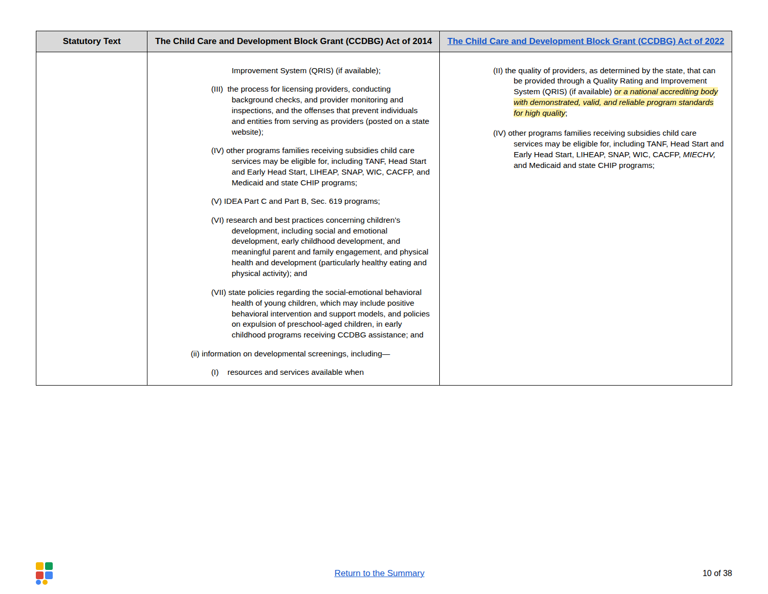| Statutory Text | The Child Care and Development Block Grant (CCDBG) Act of 2014 | The Child Care and Development Block Grant (CCDBG) Act of 2022 |
| --- | --- | --- |
| | Improvement System (QRIS) (if available); (III) the process for licensing providers, conducting background checks, and provider monitoring and inspections, and the offenses that prevent individuals and entities from serving as providers (posted on a state website); (IV) other programs families receiving subsidies child care services may be eligible for, including TANF, Head Start and Early Head Start, LIHEAP, SNAP, WIC, CACFP, and Medicaid and state CHIP programs; (V) IDEA Part C and Part B, Sec. 619 programs; (VI) research and best practices concerning children’s development, including social and emotional development, early childhood development, and meaningful parent and family engagement, and physical health and development (particularly healthy eating and physical activity); and (VII) state policies regarding the social-emotional behavioral health of young children, which may include positive behavioral intervention and support models, and policies on expulsion of preschool-aged children, in early childhood programs receiving CCDBG assistance; and (ii) information on developmental screenings, including— (I) resources and services available when | (II) the quality of providers, as determined by the state, that can be provided through a Quality Rating and Improvement System (QRIS) (if available) or a national accrediting body with demonstrated, valid, and reliable program standards for high quality ; (IV) other programs families receiving subsidies child care services may be eligible for, including TANF, Head Start and Early Head Start, LIHEAP, SNAP, WIC, CACFP, MIECHV, and Medicaid and state CHIP programs; |
Return to the Summary
10 of 38